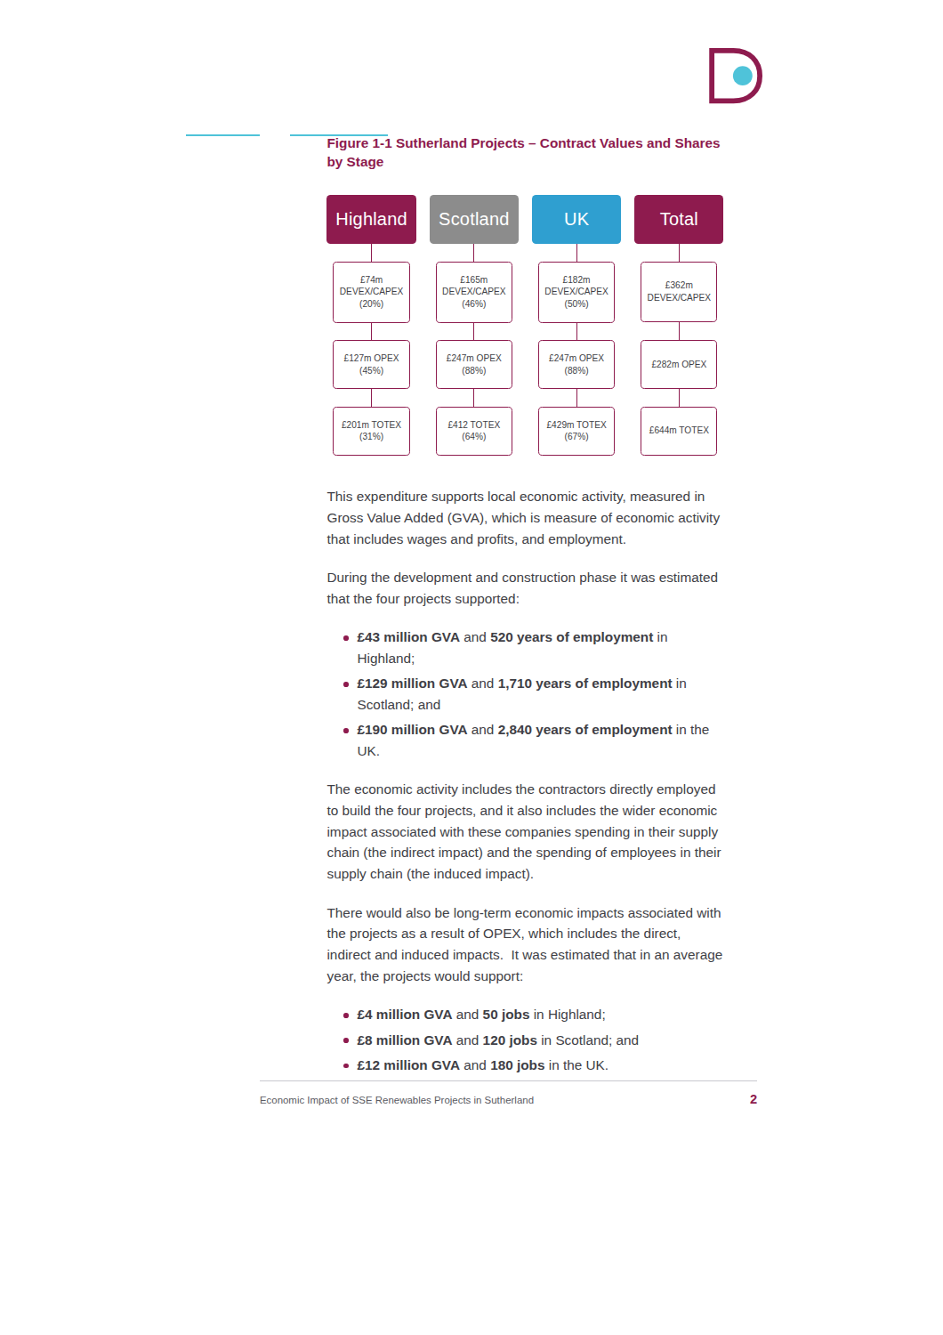Figure 1-1 Sutherland Projects – Contract Values and Shares by Stage
Highland
£74m
DEVEX/CAPEX
(20%)
£127m OPEX
(45%)
£201m TOTEX
(31%)
Scotland
£165m
DEVEX/CAPEX
(46%)
£247m OPEX
(88%)
£412 TOTEX
(64%)
UK
£182m
DEVEX/CAPEX
(50%)
£247m OPEX
(88%)
£429m TOTEX
(67%)
Total
£362m
DEVEX/CAPEX
£282m OPEX
£644m TOTEX
This expenditure supports local economic activity, measured in Gross Value Added (GVA), which is measure of economic activity that includes wages and profits, and employment.
During the development and construction phase it was estimated that the four projects supported:
£43 million GVA and 520 years of employment in Highland;
£129 million GVA and 1,710 years of employment in Scotland; and
£190 million GVA and 2,840 years of employment in the UK.
The economic activity includes the contractors directly employed to build the four projects, and it also includes the wider economic impact associated with these companies spending in their supply chain (the indirect impact) and the spending of employees in their supply chain (the induced impact).
There would also be long-term economic impacts associated with the projects as a result of OPEX, which includes the direct, indirect and induced impacts. It was estimated that in an average year, the projects would support:
£4 million GVA and 50 jobs in Highland;
£8 million GVA and 120 jobs in Scotland; and
£12 million GVA and 180 jobs in the UK.
Economic Impact of SSE Renewables Projects in Sutherland 2